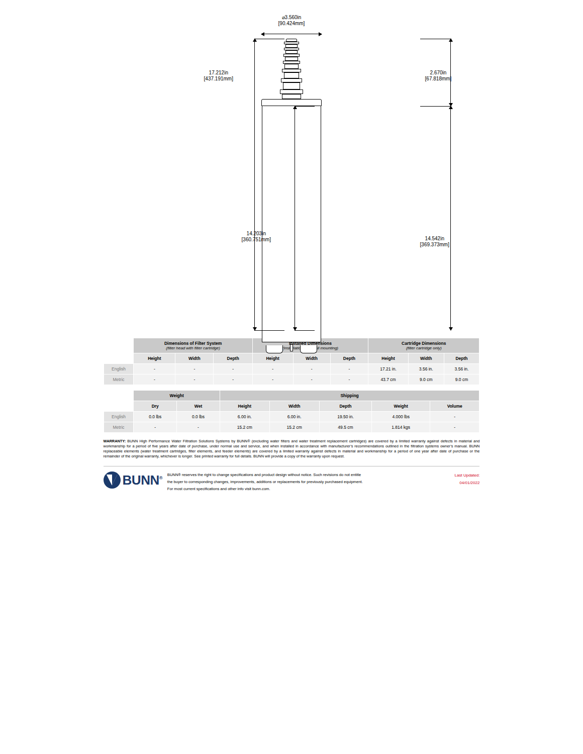⌀3.560in
[90.424mm]
17.212in
[437.191mm]
14.203in
[360.751mm]
2.670in
[67.818mm]
14.542in
[369.373mm]
| | Dimensions of Filter System (filter head with filter cartridge) | Installed Dimensions (Installation with wall mounting) | Cartridge Dimensions (filter cartridge only) |
| --- | --- | --- | --- |
| Height | Width | Depth | Height | Width | Depth | Height | Width | Depth |
| English | - | - | - | - | - | - | 17.21 in. | 3.56 in. | 3.56 in. |
| Metric | - | - | - | - | - | - | 43.7 cm | 9.0 cm | 9.0 cm |
| | Weight | Shipping |
| --- | --- | --- |
| Dry | Wet | Height | Width | Depth | Weight | Volume |
| English | 0.0 lbs | 0.0 lbs | 6.00 in. | 6.00 in. | 19.50 in. | 4.000 lbs | - |
| Metric | - | - | 15.2 cm | 15.2 cm | 49.5 cm | 1.814 kgs | - |
WARRANTY: BUNN High Performance Water Filtration Solutions Systems by BUNN® (excluding water filters and water treatment replacement cartridges) are covered by a limited warranty against defects in material and workmanship for a period of five years after date of purchase, under normal use and service, and when installed in accordance with manufacturer’s recommendations outlined in the filtration systems owner’s manual. BUNN replaceable elements (water treatment cartridges, filter elements, and feeder elements) are covered by a limited warranty against defects in material and workmanship for a period of one year after date of purchase or the remainder of the original warranty, whichever is longer. See printed warranty for full details. BUNN will provide a copy of the warranty upon request.
BUNN®
BUNN® reserves the right to change specifications and product design without notice. Such revisions do not entitle
the buyer to corresponding changes, improvements, additions or replacements for previously purchased equipment.
For most current specifications and other info visit bunn.com.
Last Updated:
04/01/2022